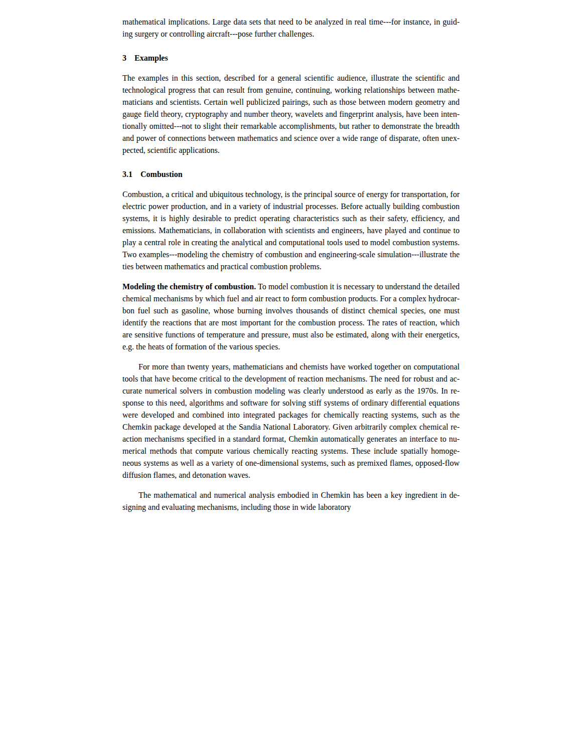mathematical implications. Large data sets that need to be analyzed in real time---for instance, in guiding surgery or controlling aircraft---pose further challenges.
3 Examples
The examples in this section, described for a general scientific audience, illustrate the scientific and technological progress that can result from genuine, continuing, working relationships between mathematicians and scientists. Certain well publicized pairings, such as those between modern geometry and gauge field theory, cryptography and number theory, wavelets and fingerprint analysis, have been intentionally omitted---not to slight their remarkable accomplishments, but rather to demonstrate the breadth and power of connections between mathematics and science over a wide range of disparate, often unexpected, scientific applications.
3.1 Combustion
Combustion, a critical and ubiquitous technology, is the principal source of energy for transportation, for electric power production, and in a variety of industrial processes. Before actually building combustion systems, it is highly desirable to predict operating characteristics such as their safety, efficiency, and emissions. Mathematicians, in collaboration with scientists and engineers, have played and continue to play a central role in creating the analytical and computational tools used to model combustion systems. Two examples---modeling the chemistry of combustion and engineering-scale simulation---illustrate the ties between mathematics and practical combustion problems.
Modeling the chemistry of combustion. To model combustion it is necessary to understand the detailed chemical mechanisms by which fuel and air react to form combustion products. For a complex hydrocarbon fuel such as gasoline, whose burning involves thousands of distinct chemical species, one must identify the reactions that are most important for the combustion process. The rates of reaction, which are sensitive functions of temperature and pressure, must also be estimated, along with their energetics, e.g. the heats of formation of the various species.
For more than twenty years, mathematicians and chemists have worked together on computational tools that have become critical to the development of reaction mechanisms. The need for robust and accurate numerical solvers in combustion modeling was clearly understood as early as the 1970s. In response to this need, algorithms and software for solving stiff systems of ordinary differential equations were developed and combined into integrated packages for chemically reacting systems, such as the Chemkin package developed at the Sandia National Laboratory. Given arbitrarily complex chemical reaction mechanisms specified in a standard format, Chemkin automatically generates an interface to numerical methods that compute various chemically reacting systems. These include spatially homogeneous systems as well as a variety of one-dimensional systems, such as premixed flames, opposed-flow diffusion flames, and detonation waves.
The mathematical and numerical analysis embodied in Chemkin has been a key ingredient in designing and evaluating mechanisms, including those in wide laboratory